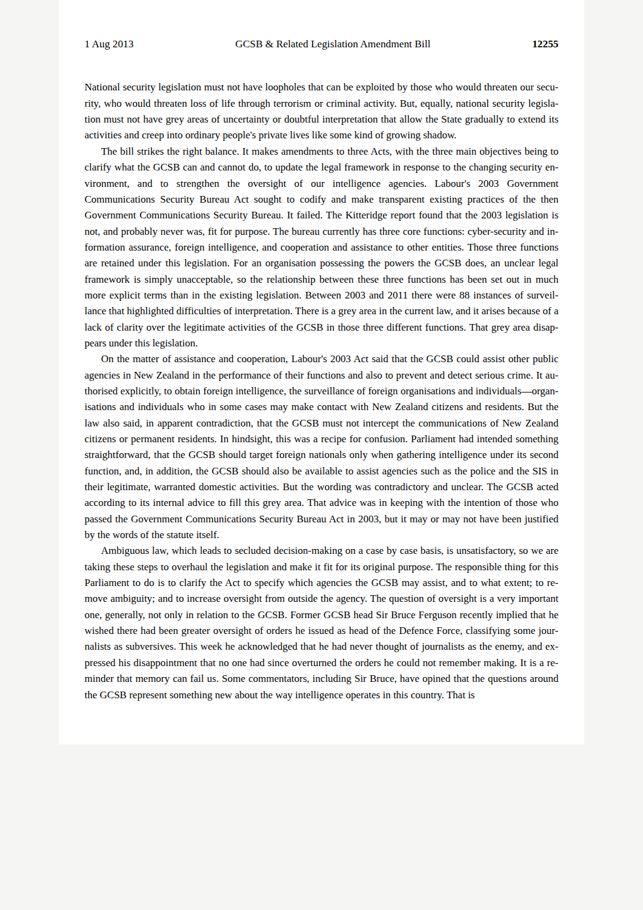1 Aug 2013 GCSB & Related Legislation Amendment Bill 12255
National security legislation must not have loopholes that can be exploited by those who would threaten our security, who would threaten loss of life through terrorism or criminal activity. But, equally, national security legislation must not have grey areas of uncertainty or doubtful interpretation that allow the State gradually to extend its activities and creep into ordinary people's private lives like some kind of growing shadow.
The bill strikes the right balance. It makes amendments to three Acts, with the three main objectives being to clarify what the GCSB can and cannot do, to update the legal framework in response to the changing security environment, and to strengthen the oversight of our intelligence agencies. Labour's 2003 Government Communications Security Bureau Act sought to codify and make transparent existing practices of the then Government Communications Security Bureau. It failed. The Kitteridge report found that the 2003 legislation is not, and probably never was, fit for purpose. The bureau currently has three core functions: cyber-security and information assurance, foreign intelligence, and cooperation and assistance to other entities. Those three functions are retained under this legislation. For an organisation possessing the powers the GCSB does, an unclear legal framework is simply unacceptable, so the relationship between these three functions has been set out in much more explicit terms than in the existing legislation. Between 2003 and 2011 there were 88 instances of surveillance that highlighted difficulties of interpretation. There is a grey area in the current law, and it arises because of a lack of clarity over the legitimate activities of the GCSB in those three different functions. That grey area disappears under this legislation.
On the matter of assistance and cooperation, Labour's 2003 Act said that the GCSB could assist other public agencies in New Zealand in the performance of their functions and also to prevent and detect serious crime. It authorised explicitly, to obtain foreign intelligence, the surveillance of foreign organisations and individuals—organisations and individuals who in some cases may make contact with New Zealand citizens and residents. But the law also said, in apparent contradiction, that the GCSB must not intercept the communications of New Zealand citizens or permanent residents. In hindsight, this was a recipe for confusion. Parliament had intended something straightforward, that the GCSB should target foreign nationals only when gathering intelligence under its second function, and, in addition, the GCSB should also be available to assist agencies such as the police and the SIS in their legitimate, warranted domestic activities. But the wording was contradictory and unclear. The GCSB acted according to its internal advice to fill this grey area. That advice was in keeping with the intention of those who passed the Government Communications Security Bureau Act in 2003, but it may or may not have been justified by the words of the statute itself.
Ambiguous law, which leads to secluded decision-making on a case by case basis, is unsatisfactory, so we are taking these steps to overhaul the legislation and make it fit for its original purpose. The responsible thing for this Parliament to do is to clarify the Act to specify which agencies the GCSB may assist, and to what extent; to remove ambiguity; and to increase oversight from outside the agency. The question of oversight is a very important one, generally, not only in relation to the GCSB. Former GCSB head Sir Bruce Ferguson recently implied that he wished there had been greater oversight of orders he issued as head of the Defence Force, classifying some journalists as subversives. This week he acknowledged that he had never thought of journalists as the enemy, and expressed his disappointment that no one had since overturned the orders he could not remember making. It is a reminder that memory can fail us. Some commentators, including Sir Bruce, have opined that the questions around the GCSB represent something new about the way intelligence operates in this country. That is